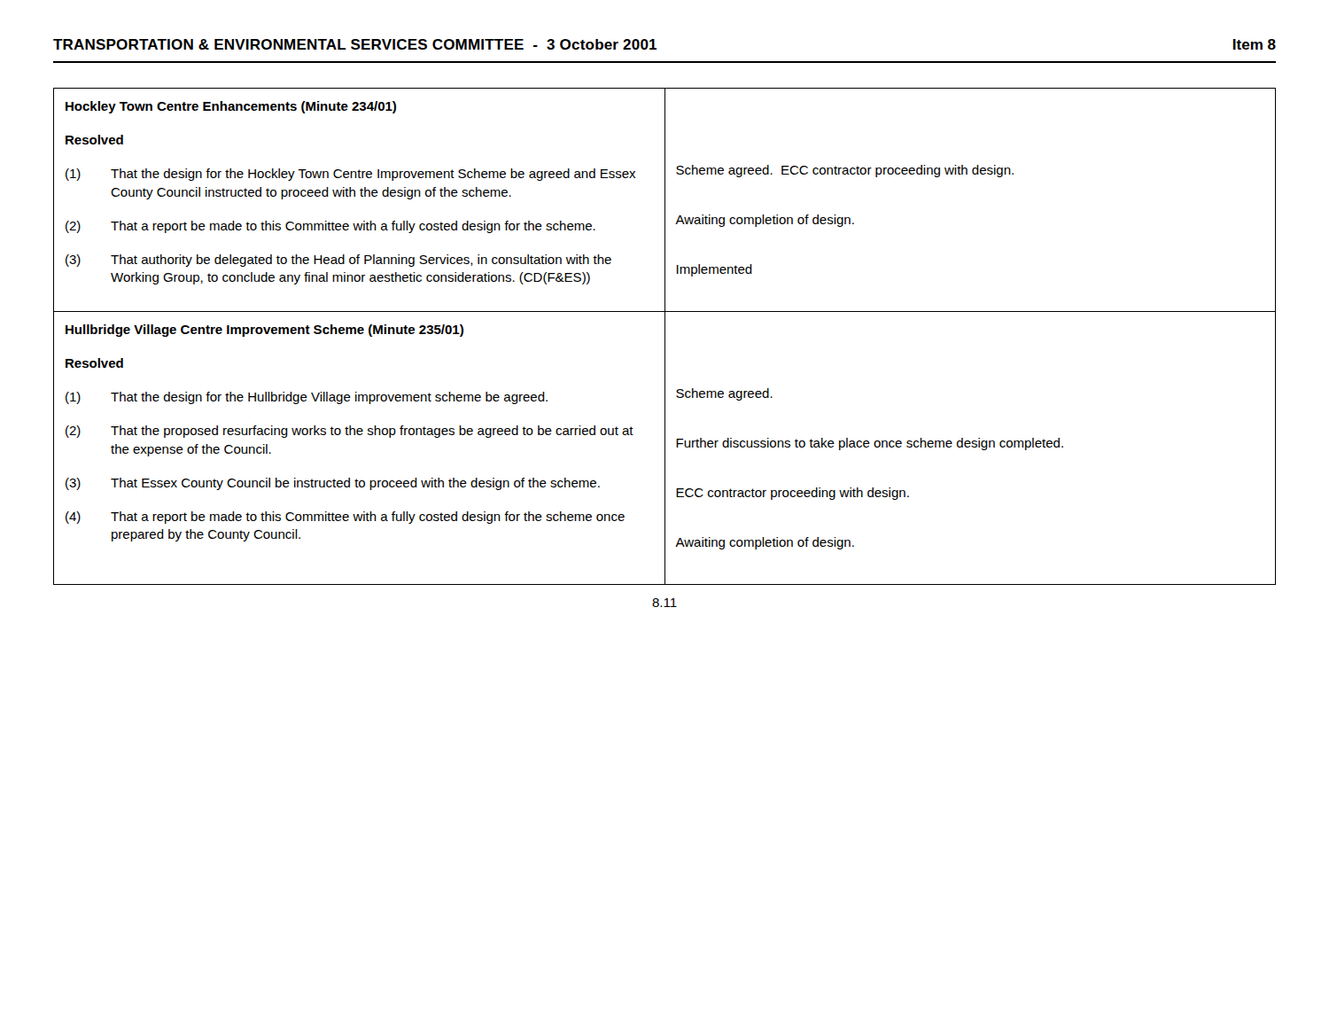TRANSPORTATION & ENVIRONMENTAL SERVICES COMMITTEE - 3 October 2001 Item 8
| Hockley Town Centre Enhancements (Minute 234/01) Resolved (1) That the design for the Hockley Town Centre Improvement Scheme be agreed and Essex County Council instructed to proceed with the design of the scheme. (2) That a report be made to this Committee with a fully costed design for the scheme. (3) That authority be delegated to the Head of Planning Services, in consultation with the Working Group, to conclude any final minor aesthetic considerations. (CD(F&ES)) | Scheme agreed. ECC contractor proceeding with design. Awaiting completion of design. Implemented |
| Hullbridge Village Centre Improvement Scheme (Minute 235/01) Resolved (1) That the design for the Hullbridge Village improvement scheme be agreed. (2) That the proposed resurfacing works to the shop frontages be agreed to be carried out at the expense of the Council. (3) That Essex County Council be instructed to proceed with the design of the scheme. (4) That a report be made to this Committee with a fully costed design for the scheme once prepared by the County Council. | Scheme agreed. Further discussions to take place once scheme design completed. ECC contractor proceeding with design. Awaiting completion of design. |
8.11